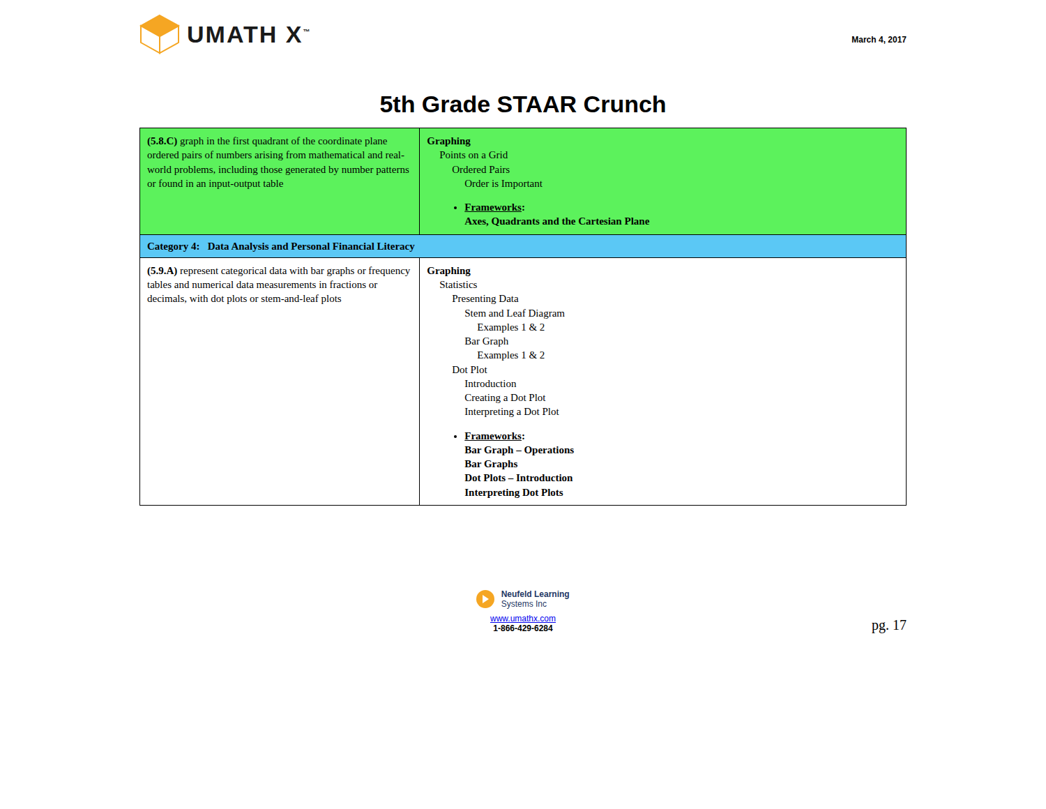UMATH X™
March 4, 2017
5th Grade STAAR Crunch
| (5.8.C) graph in the first quadrant of the coordinate plane ordered pairs of numbers arising from mathematical and real-world problems, including those generated by number patterns or found in an input-output table | Graphing Points on a Grid Ordered Pairs Order is Important Frameworks : Axes, Quadrants and the Cartesian Plane |
| Category 4: Data Analysis and Personal Financial Literacy |
| (5.9.A) represent categorical data with bar graphs or frequency tables and numerical data measurements in fractions or decimals, with dot plots or stem-and-leaf plots | Graphing Statistics Presenting Data Stem and Leaf Diagram Examples 1 & 2 Bar Graph Examples 1 & 2 Dot Plot Introduction Creating a Dot Plot Interpreting a Dot Plot Frameworks : Bar Graph – Operations Bar Graphs Dot Plots – Introduction Interpreting Dot Plots |
Neufeld LearningSystems Inc
www.umathx.com
1-866-429-6284
pg. 17